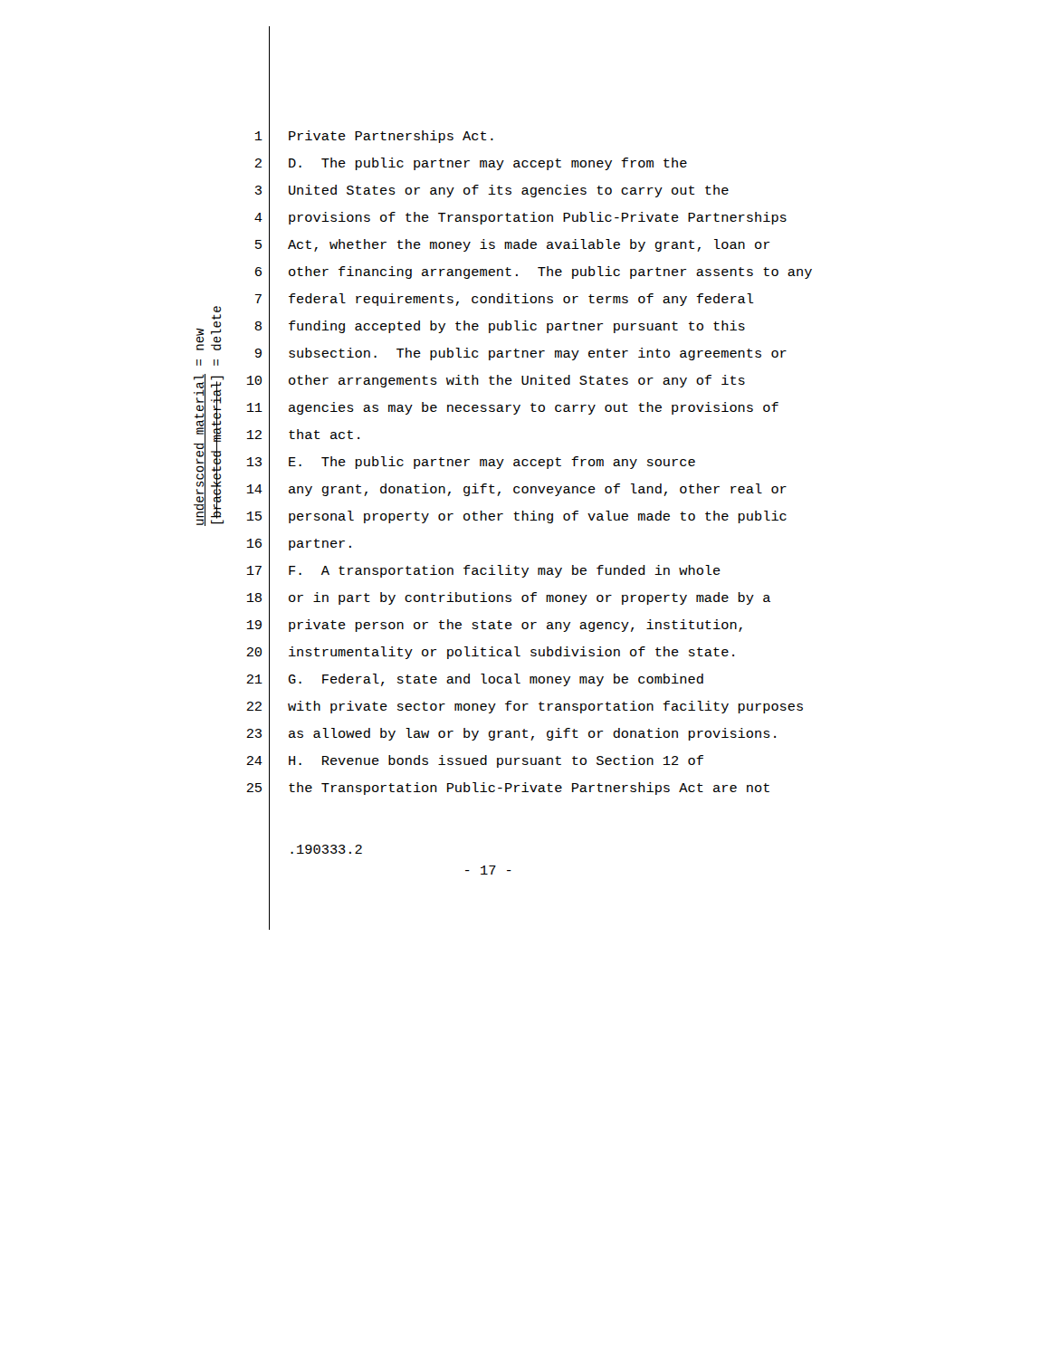underscored material = new [bracketed material] = delete
1
2
3
4
5
6
7
8
9
10
11
12
13
14
15
16
17
18
19
20
21
22
23
24
25
Private Partnerships Act.
D. The public partner may accept money from the
United States or any of its agencies to carry out the
provisions of the Transportation Public-Private Partnerships
Act, whether the money is made available by grant, loan or
other financing arrangement. The public partner assents to any
federal requirements, conditions or terms of any federal
funding accepted by the public partner pursuant to this
subsection. The public partner may enter into agreements or
other arrangements with the United States or any of its
agencies as may be necessary to carry out the provisions of
that act.
E. The public partner may accept from any source
any grant, donation, gift, conveyance of land, other real or
personal property or other thing of value made to the public
partner.
F. A transportation facility may be funded in whole
or in part by contributions of money or property made by a
private person or the state or any agency, institution,
instrumentality or political subdivision of the state.
G. Federal, state and local money may be combined
with private sector money for transportation facility purposes
as allowed by law or by grant, gift or donation provisions.
H. Revenue bonds issued pursuant to Section 12 of
the Transportation Public-Private Partnerships Act are not
.190333.2
- 17 -